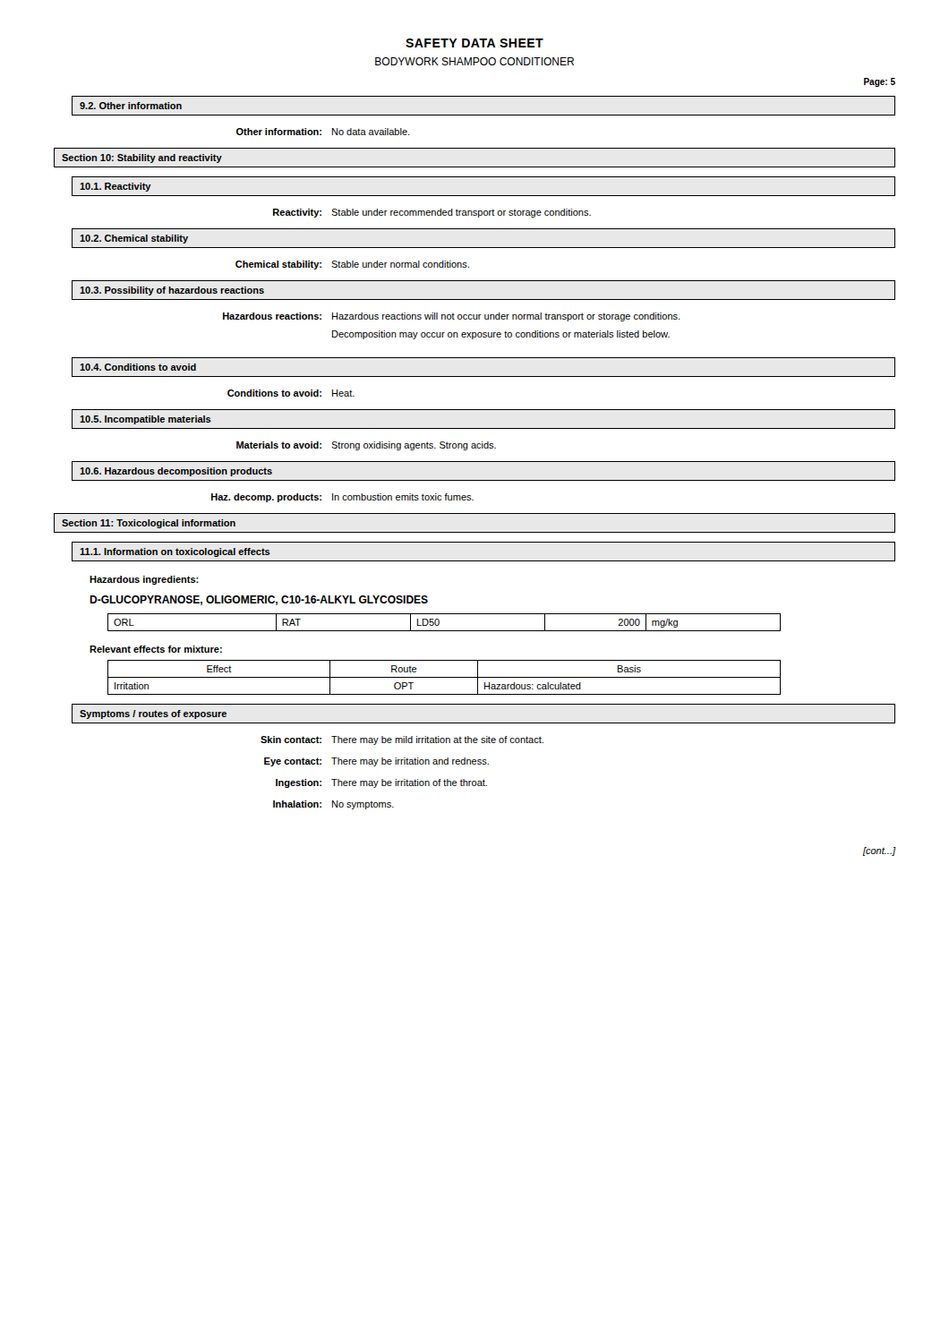SAFETY DATA SHEET
BODYWORK SHAMPOO CONDITIONER
Page: 5
9.2. Other information
Other information:
No data available.
Section 10: Stability and reactivity
10.1. Reactivity
Reactivity:
Stable under recommended transport or storage conditions.
10.2. Chemical stability
Chemical stability:
Stable under normal conditions.
10.3. Possibility of hazardous reactions
Hazardous reactions:
Hazardous reactions will not occur under normal transport or storage conditions.
Decomposition may occur on exposure to conditions or materials listed below.
10.4. Conditions to avoid
Conditions to avoid:
Heat.
10.5. Incompatible materials
Materials to avoid:
Strong oxidising agents. Strong acids.
10.6. Hazardous decomposition products
Haz. decomp. products:
In combustion emits toxic fumes.
Section 11: Toxicological information
11.1. Information on toxicological effects
Hazardous ingredients:
D-GLUCOPYRANOSE, OLIGOMERIC, C10-16-ALKYL GLYCOSIDES
| ORL | RAT | LD50 | 2000 | mg/kg |
Relevant effects for mixture:
| Effect | Route | Basis |
| --- | --- | --- |
| Irritation | OPT | Hazardous: calculated |
Symptoms / routes of exposure
Skin contact:
There may be mild irritation at the site of contact.
Eye contact:
There may be irritation and redness.
Ingestion:
There may be irritation of the throat.
Inhalation:
No symptoms.
[cont...]